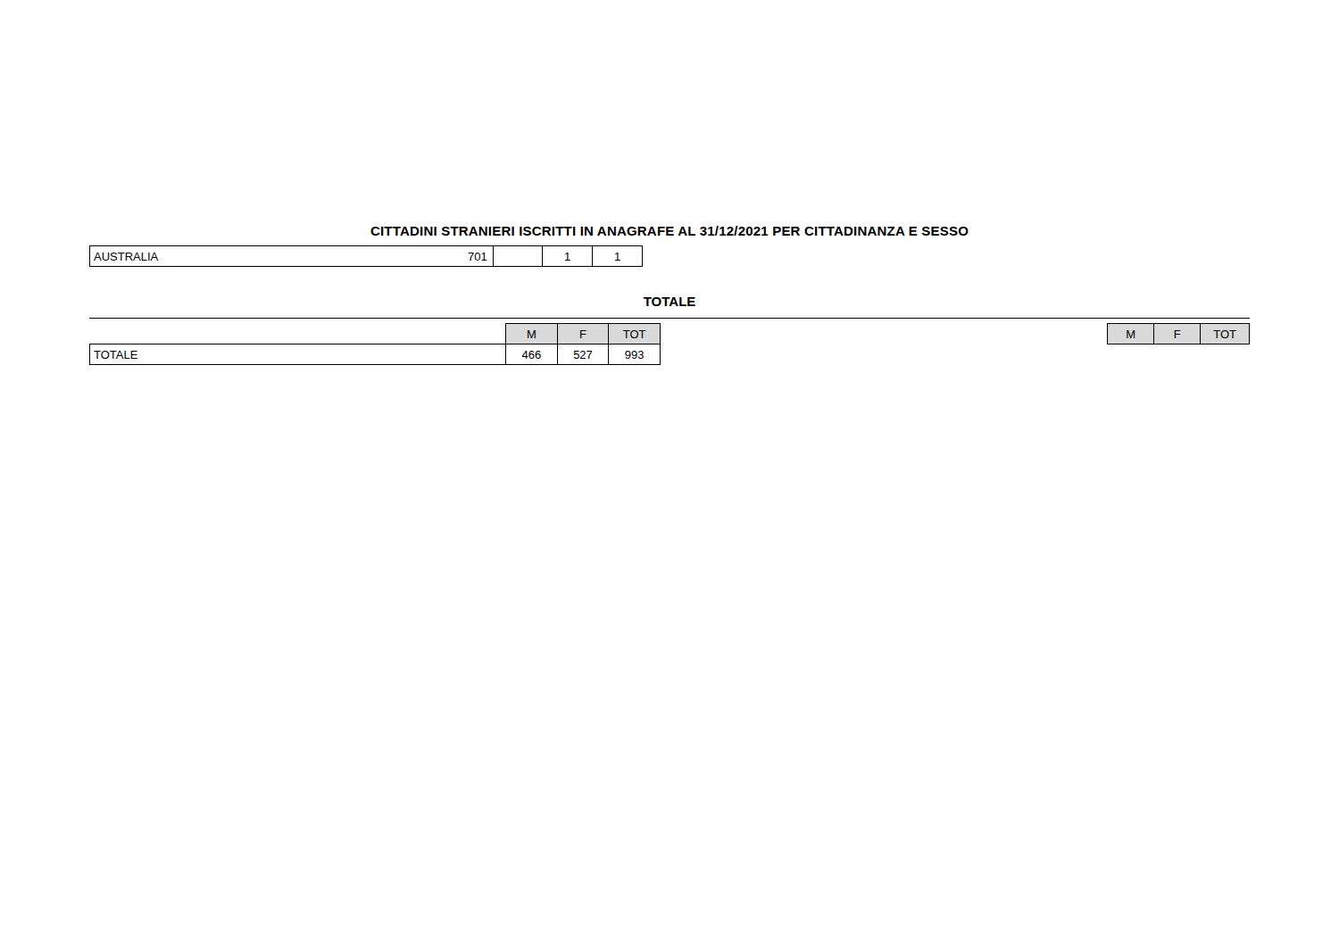CITTADINI STRANIERI ISCRITTI IN ANAGRAFE AL 31/12/2021 PER CITTADINANZA E SESSO
| AUSTRALIA | 701 | | 1 | 1 |
TOTALE
| | M | F | TOT |
| --- | --- | --- | --- |
| TOTALE | 466 | 527 | 993 |
| M | F | TOT |
| --- | --- | --- |